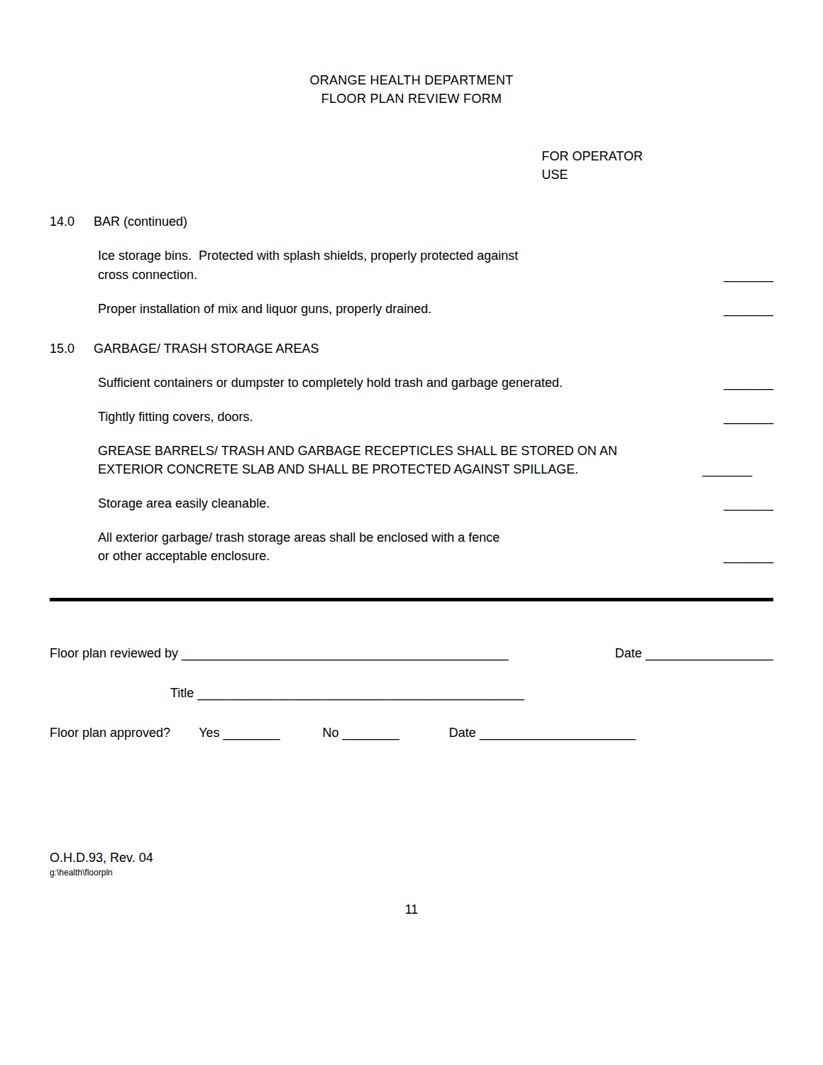ORANGE HEALTH DEPARTMENT
FLOOR PLAN REVIEW FORM
FOR OPERATOR
USE
14.0 BAR (continued)
Ice storage bins. Protected with splash shields, properly protected against
cross connection. _______
Proper installation of mix and liquor guns, properly drained. _______
15.0 GARBAGE/ TRASH STORAGE AREAS
Sufficient containers or dumpster to completely hold trash and garbage generated. _______
Tightly fitting covers, doors. _______
GREASE BARRELS/ TRASH AND GARBAGE RECEPTICLES SHALL BE STORED ON AN EXTERIOR CONCRETE SLAB AND SHALL BE PROTECTED AGAINST SPILLAGE. _______
Storage area easily cleanable. _______
All exterior garbage/ trash storage areas shall be enclosed with a fence
or other acceptable enclosure. _______
Floor plan reviewed by ______________________________________________ Date __________________
Title ______________________________________________
Floor plan approved? Yes ________ No ________ Date ______________________
O.H.D.93, Rev. 04
g:\health\floorpln
11